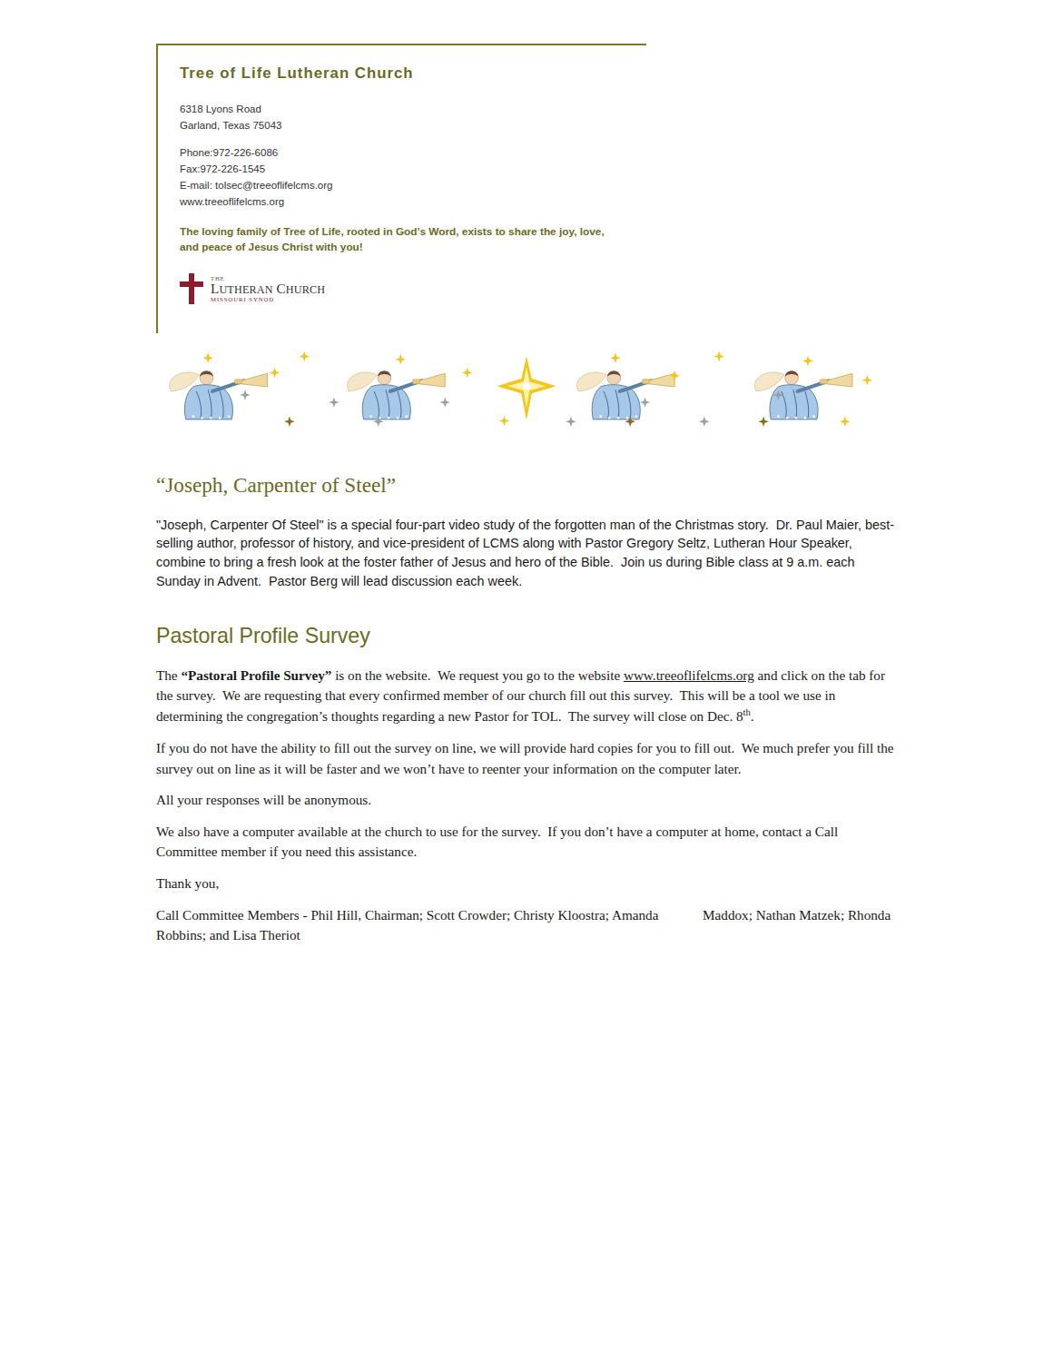Tree of Life Lutheran Church
6318 Lyons Road
Garland, Texas 75043
Phone:972-226-6086
Fax:972-226-1545
E-mail: tolsec@treeoflifelcms.org
www.treeoflifelcms.org
The loving family of Tree of Life, rooted in God’s Word, exists to share the joy, love, and peace of Jesus Christ with you!
THE LUTHERAN CHURCH MISSOURI SYNOD
“Joseph, Carpenter of Steel”
"Joseph, Carpenter Of Steel" is a special four-part video study of the forgotten man of the Christmas story. Dr. Paul Maier, best-selling author, professor of history, and vice-president of LCMS along with Pastor Gregory Seltz, Lutheran Hour Speaker, combine to bring a fresh look at the foster father of Jesus and hero of the Bible. Join us during Bible class at 9 a.m. each Sunday in Advent. Pastor Berg will lead discussion each week.
Pastoral Profile Survey
The “Pastoral Profile Survey” is on the website. We request you go to the website www.treeoflifelcms.org and click on the tab for the survey. We are requesting that every confirmed member of our church fill out this survey. This will be a tool we use in determining the congregation’s thoughts regarding a new Pastor for TOL. The survey will close on Dec. 8th.
If you do not have the ability to fill out the survey on line, we will provide hard copies for you to fill out. We much prefer you fill the survey out on line as it will be faster and we won’t have to reenter your information on the computer later.
All your responses will be anonymous.
We also have a computer available at the church to use for the survey. If you don’t have a computer at home, contact a Call Committee member if you need this assistance.
Thank you,
Call Committee Members - Phil Hill, Chairman; Scott Crowder; Christy Kloostra; Amanda Maddox; Nathan Matzek; Rhonda Robbins; and Lisa Theriot